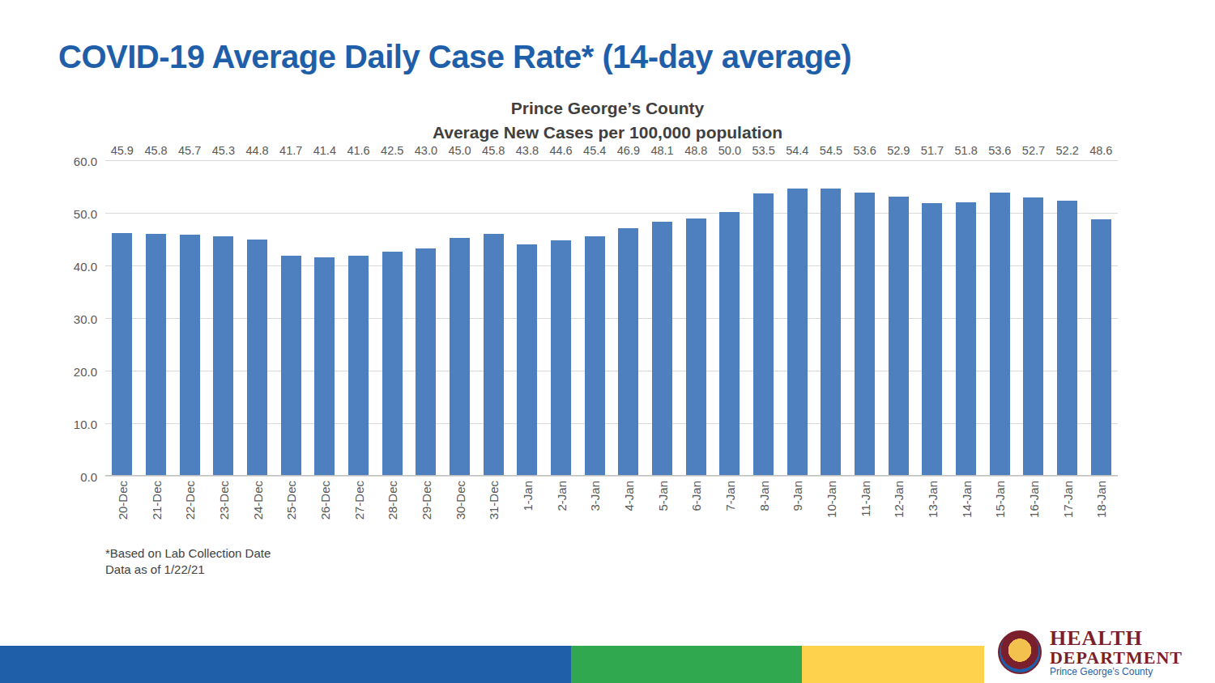COVID-19 Average Daily Case Rate* (14-day average)
Prince George’s County
Average New Cases per 100,000 population
60.0
50.0
40.0
30.0
20.0
10.0
0.0
45.9
45.8
45.7
45.3
44.8
41.7
41.4
41.6
42.5
43.0
45.0
45.8
43.8
44.6
45.4
46.9
48.1
48.8
50.0
53.5
54.4
54.5
53.6
52.9
51.7
51.8
53.6
52.7
52.2
48.6
20-Dec
21-Dec
22-Dec
23-Dec
24-Dec
25-Dec
26-Dec
27-Dec
28-Dec
29-Dec
30-Dec
31-Dec
1-Jan
2-Jan
3-Jan
4-Jan
5-Jan
6-Jan
7-Jan
8-Jan
9-Jan
10-Jan
11-Jan
12-Jan
13-Jan
14-Jan
15-Jan
16-Jan
17-Jan
18-Jan
*Based on Lab Collection Date
Data as of 1/22/21
HEALTH
DEPARTMENT
Prince George’s County